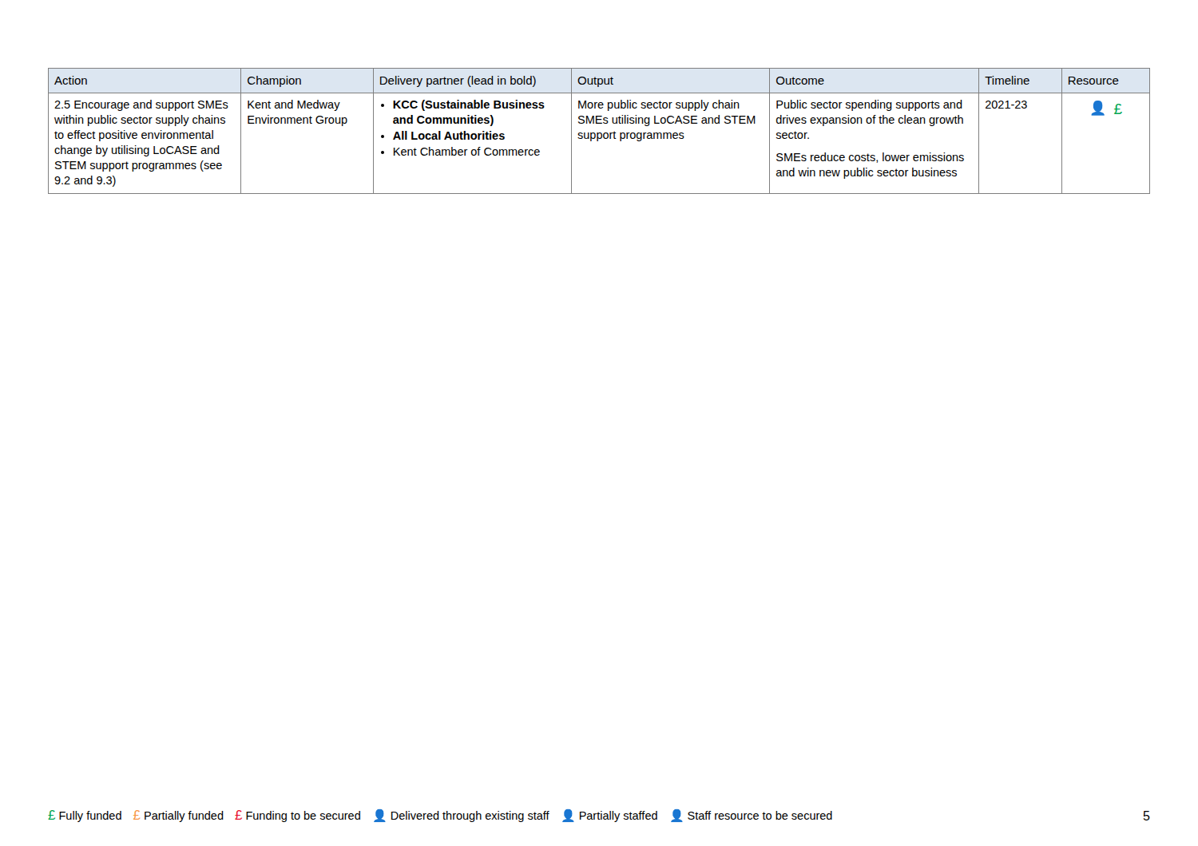| Action | Champion | Delivery partner (lead in bold) | Output | Outcome | Timeline | Resource |
| --- | --- | --- | --- | --- | --- | --- |
| 2.5 Encourage and support SMEs within public sector supply chains to effect positive environmental change by utilising LoCASE and STEM support programmes (see 9.2 and 9.3) | Kent and Medway Environment Group | KCC (Sustainable Business and Communities) All Local Authorities Kent Chamber of Commerce | More public sector supply chain SMEs utilising LoCASE and STEM support programmes | Public sector spending supports and drives expansion of the clean growth sector. SMEs reduce costs, lower emissions and win new public sector business | 2021-23 | 👤 £ |
£ Fully funded £ Partially funded £ Funding to be secured 👤 Delivered through existing staff 👤 Partially staffed 👤 Staff resource to be secured
5